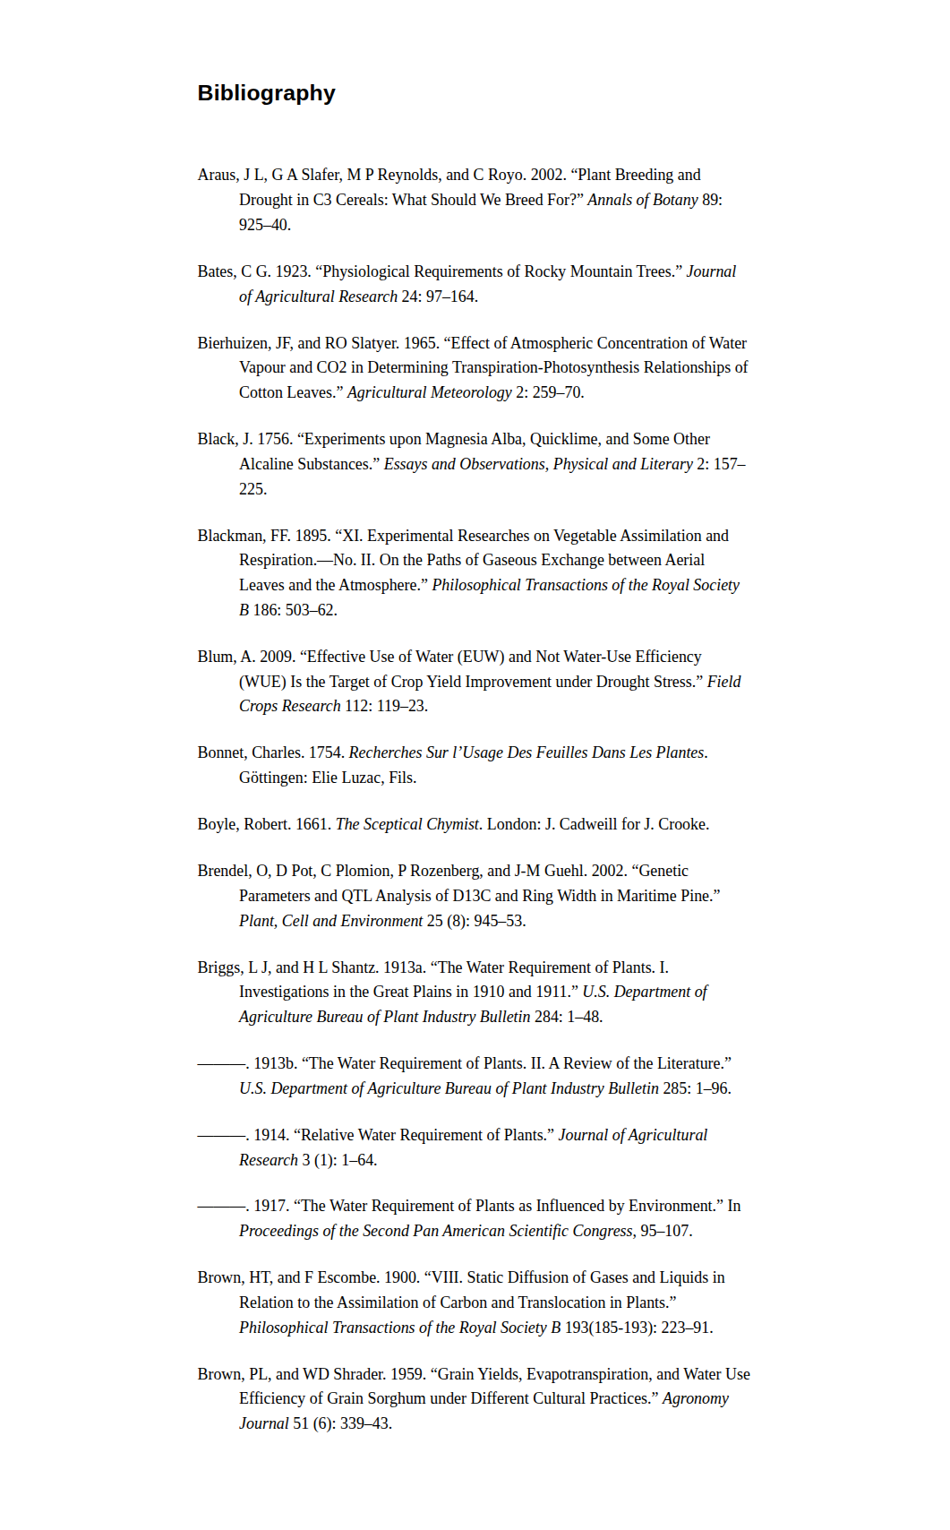Bibliography
Araus, J L, G A Slafer, M P Reynolds, and C Royo. 2002. “Plant Breeding and Drought in C3 Cereals: What Should We Breed For?” Annals of Botany 89: 925–40.
Bates, C G. 1923. “Physiological Requirements of Rocky Mountain Trees.” Journal of Agricultural Research 24: 97–164.
Bierhuizen, JF, and RO Slatyer. 1965. “Effect of Atmospheric Concentration of Water Vapour and CO2 in Determining Transpiration-Photosynthesis Relationships of Cotton Leaves.” Agricultural Meteorology 2: 259–70.
Black, J. 1756. “Experiments upon Magnesia Alba, Quicklime, and Some Other Alcaline Substances.” Essays and Observations, Physical and Literary 2: 157–225.
Blackman, FF. 1895. “XI. Experimental Researches on Vegetable Assimilation and Respiration.—No. II. On the Paths of Gaseous Exchange between Aerial Leaves and the Atmosphere.” Philosophical Transactions of the Royal Society B 186: 503–62.
Blum, A. 2009. “Effective Use of Water (EUW) and Not Water-Use Efficiency (WUE) Is the Target of Crop Yield Improvement under Drought Stress.” Field Crops Research 112: 119–23.
Bonnet, Charles. 1754. Recherches Sur l’Usage Des Feuilles Dans Les Plantes. Göttingen: Elie Luzac, Fils.
Boyle, Robert. 1661. The Sceptical Chymist. London: J. Cadweill for J. Crooke.
Brendel, O, D Pot, C Plomion, P Rozenberg, and J-M Guehl. 2002. “Genetic Parameters and QTL Analysis of D13C and Ring Width in Maritime Pine.” Plant, Cell and Environment 25 (8): 945–53.
Briggs, L J, and H L Shantz. 1913a. “The Water Requirement of Plants. I. Investigations in the Great Plains in 1910 and 1911.” U.S. Department of Agriculture Bureau of Plant Industry Bulletin 284: 1–48.
———. 1913b. “The Water Requirement of Plants. II. A Review of the Literature.” U.S. Department of Agriculture Bureau of Plant Industry Bulletin 285: 1–96.
———. 1914. “Relative Water Requirement of Plants.” Journal of Agricultural Research 3 (1): 1–64.
———. 1917. “The Water Requirement of Plants as Influenced by Environment.” In Proceedings of the Second Pan American Scientific Congress, 95–107.
Brown, HT, and F Escombe. 1900. “VIII. Static Diffusion of Gases and Liquids in Relation to the Assimilation of Carbon and Translocation in Plants.” Philosophical Transactions of the Royal Society B 193(185-193): 223–91.
Brown, PL, and WD Shrader. 1959. “Grain Yields, Evapotranspiration, and Water Use Efficiency of Grain Sorghum under Different Cultural Practices.” Agronomy Journal 51 (6): 339–43.